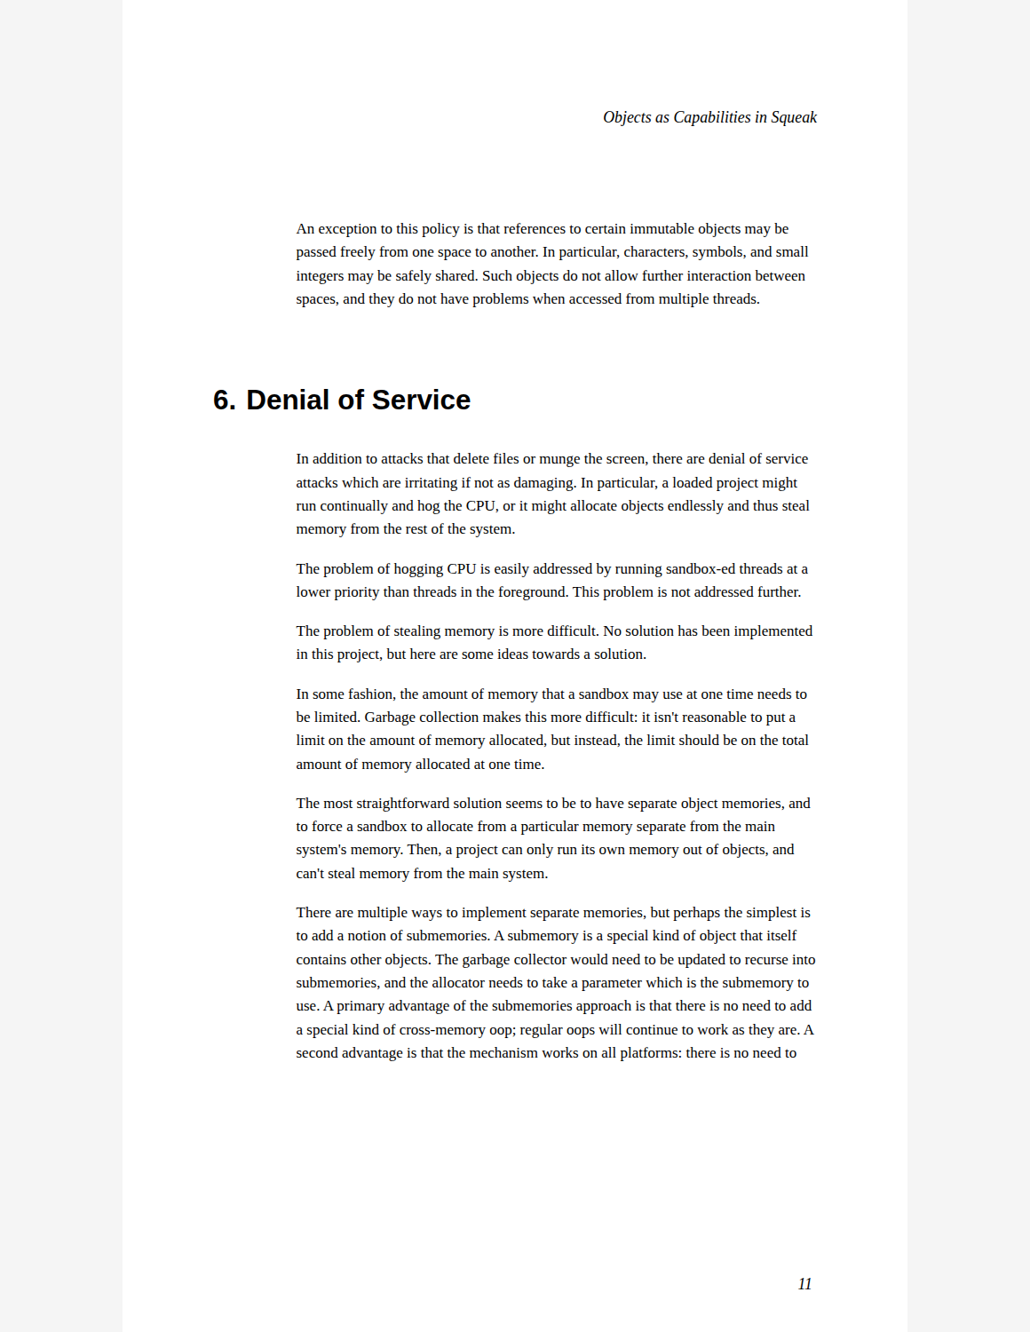Objects as Capabilities in Squeak
An exception to this policy is that references to certain immutable objects may be passed freely from one space to another. In particular, characters, symbols, and small integers may be safely shared. Such objects do not allow further interaction between spaces, and they do not have problems when accessed from multiple threads.
6. Denial of Service
In addition to attacks that delete files or munge the screen, there are denial of service attacks which are irritating if not as damaging. In particular, a loaded project might run continually and hog the CPU, or it might allocate objects endlessly and thus steal memory from the rest of the system.
The problem of hogging CPU is easily addressed by running sandbox-ed threads at a lower priority than threads in the foreground. This problem is not addressed further.
The problem of stealing memory is more difficult. No solution has been implemented in this project, but here are some ideas towards a solution.
In some fashion, the amount of memory that a sandbox may use at one time needs to be limited. Garbage collection makes this more difficult: it isn't reasonable to put a limit on the amount of memory allocated, but instead, the limit should be on the total amount of memory allocated at one time.
The most straightforward solution seems to be to have separate object memories, and to force a sandbox to allocate from a particular memory separate from the main system's memory. Then, a project can only run its own memory out of objects, and can't steal memory from the main system.
There are multiple ways to implement separate memories, but perhaps the simplest is to add a notion of submemories. A submemory is a special kind of object that itself contains other objects. The garbage collector would need to be updated to recurse into submemories, and the allocator needs to take a parameter which is the submemory to use. A primary advantage of the submemories approach is that there is no need to add a special kind of cross-memory oop; regular oops will continue to work as they are. A second advantage is that the mechanism works on all platforms: there is no need to
11